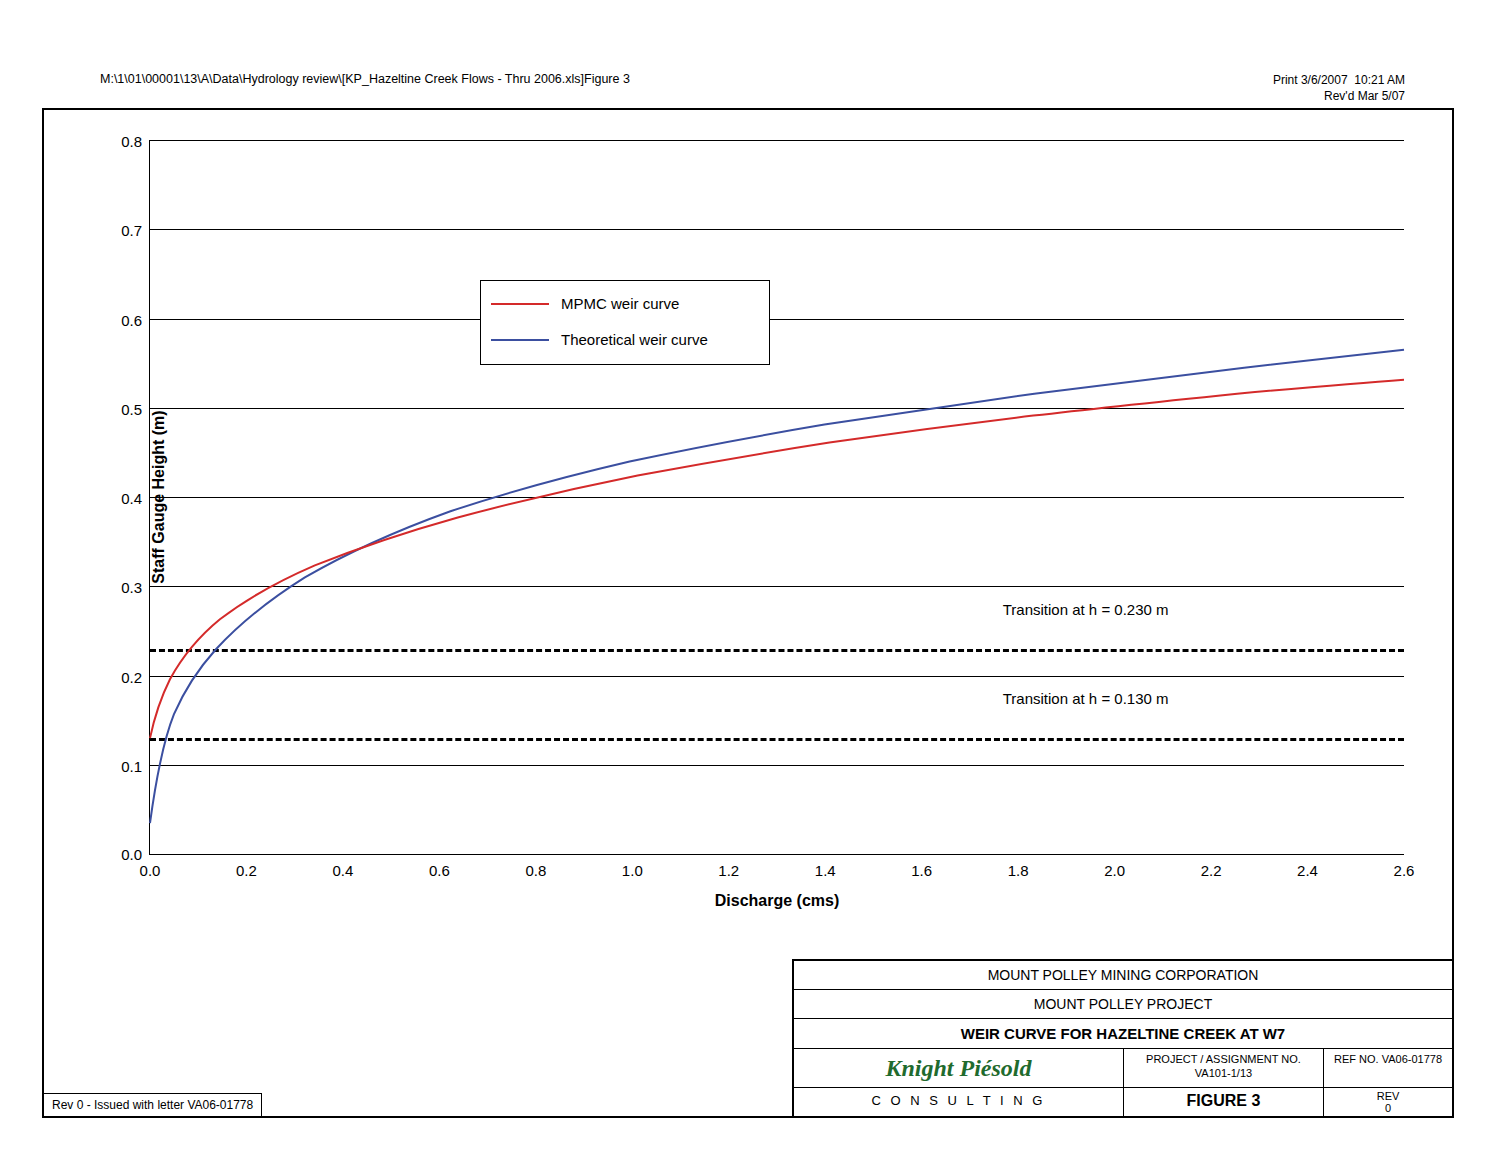M:\1\01\00001\13\A\Data\Hydrology review\[KP_Hazeltine Creek Flows - Thru 2006.xls]Figure 3
Print 3/6/2007 10:21 AM
Rev'd Mar 5/07
Staff Gauge Height (m)
0.8
0.7
0.6
0.5
0.4
0.3
0.2
0.1
0.0
0.0
0.2
0.4
0.6
0.8
1.0
1.2
1.4
1.6
1.8
2.0
2.2
2.4
2.6
Discharge (cms)
Transition at h = 0.230 m
Transition at h = 0.130 m
MPMC weir curve
Theoretical weir curve
MOUNT POLLEY MINING CORPORATION
MOUNT POLLEY PROJECT
WEIR CURVE FOR HAZELTINE CREEK AT W7
Knight Piésold
PROJECT / ASSIGNMENT NO. VA101-1/13
REF NO. VA06-01778
C O N S U L T I N G
FIGURE 3
REV
0
Rev 0 - Issued with letter VA06-01778